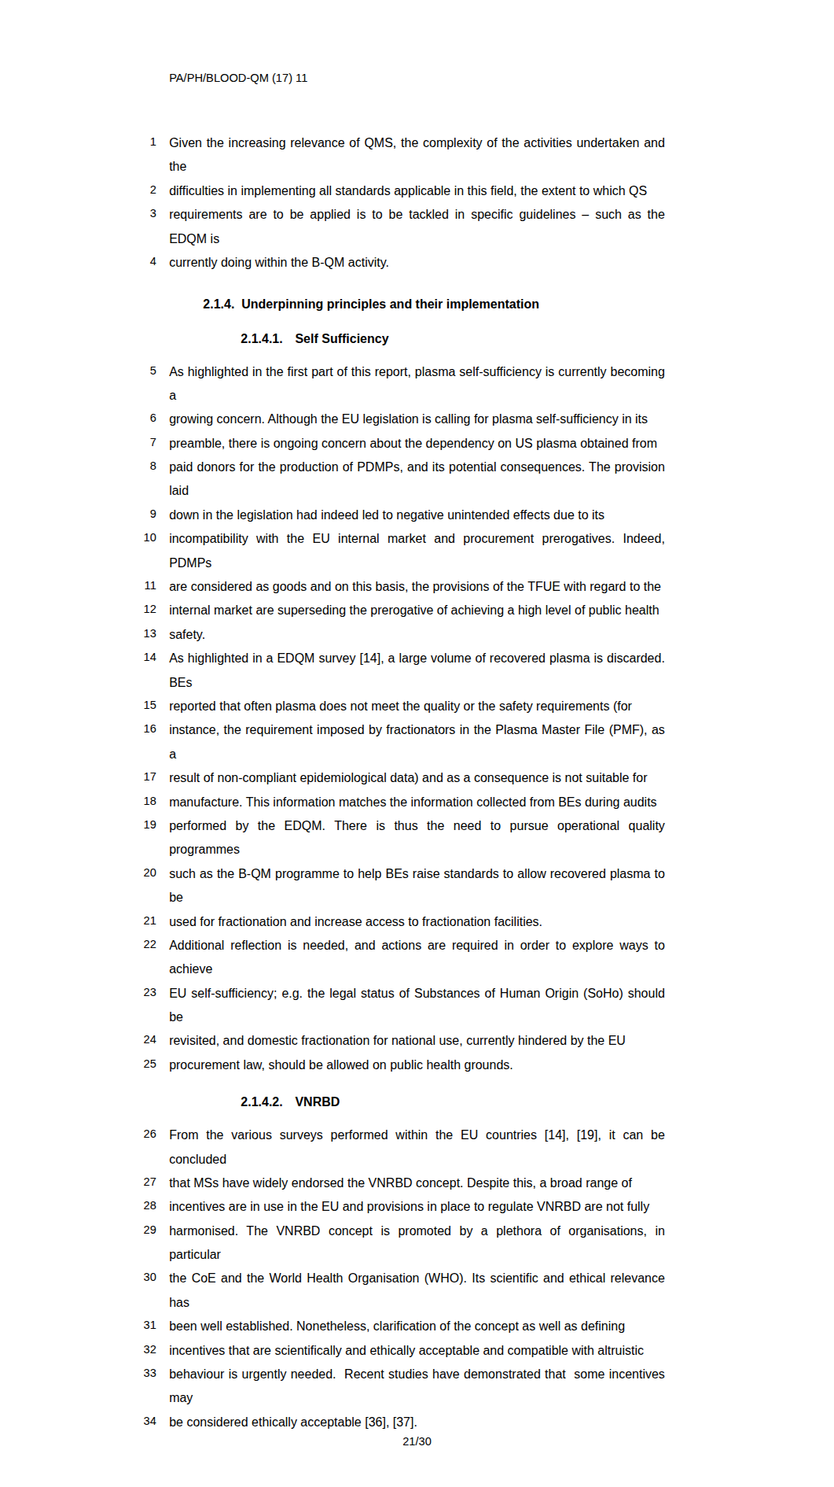PA/PH/BLOOD-QM (17) 11
1 Given the increasing relevance of QMS, the complexity of the activities undertaken and the 2difficulties in implementing all standards applicable in this field, the extent to which QS 3requirements are to be applied is to be tackled in specific guidelines – such as the EDQM is 4currently doing within the B-QM activity.
2.1.4. Underpinning principles and their implementation
2.1.4.1. Self Sufficiency
5 As highlighted in the first part of this report, plasma self-sufficiency is currently becoming a 6growing concern. Although the EU legislation is calling for plasma self-sufficiency in its 7preamble, there is ongoing concern about the dependency on US plasma obtained from 8paid donors for the production of PDMPs, and its potential consequences. The provision laid 9down in the legislation had indeed led to negative unintended effects due to its 10incompatibility with the EU internal market and procurement prerogatives. Indeed, PDMPs 11are considered as goods and on this basis, the provisions of the TFUE with regard to the 12internal market are superseding the prerogative of achieving a high level of public health 13safety.
14 As highlighted in a EDQM survey [14], a large volume of recovered plasma is discarded. BEs 15reported that often plasma does not meet the quality or the safety requirements (for 16instance, the requirement imposed by fractionators in the Plasma Master File (PMF), as a 17result of non-compliant epidemiological data) and as a consequence is not suitable for 18manufacture. This information matches the information collected from BEs during audits 19performed by the EDQM. There is thus the need to pursue operational quality programmes 20such as the B-QM programme to help BEs raise standards to allow recovered plasma to be 21used for fractionation and increase access to fractionation facilities.
22 Additional reflection is needed, and actions are required in order to explore ways to achieve 23 EU self-sufficiency; e.g. the legal status of Substances of Human Origin (SoHo) should be 24revisited, and domestic fractionation for national use, currently hindered by the EU 25procurement law, should be allowed on public health grounds.
2.1.4.2. VNRBD
26 From the various surveys performed within the EU countries [14], [19], it can be concluded 27that MSs have widely endorsed the VNRBD concept. Despite this, a broad range of 28incentives are in use in the EU and provisions in place to regulate VNRBD are not fully 29harmonised. The VNRBD concept is promoted by a plethora of organisations, in particular 30the CoE and the World Health Organisation (WHO). Its scientific and ethical relevance has 31been well established. Nonetheless, clarification of the concept as well as defining 32incentives that are scientifically and ethically acceptable and compatible with altruistic 33behaviour is urgently needed. Recent studies have demonstrated that some incentives may 34be considered ethically acceptable [36], [37].
21/30